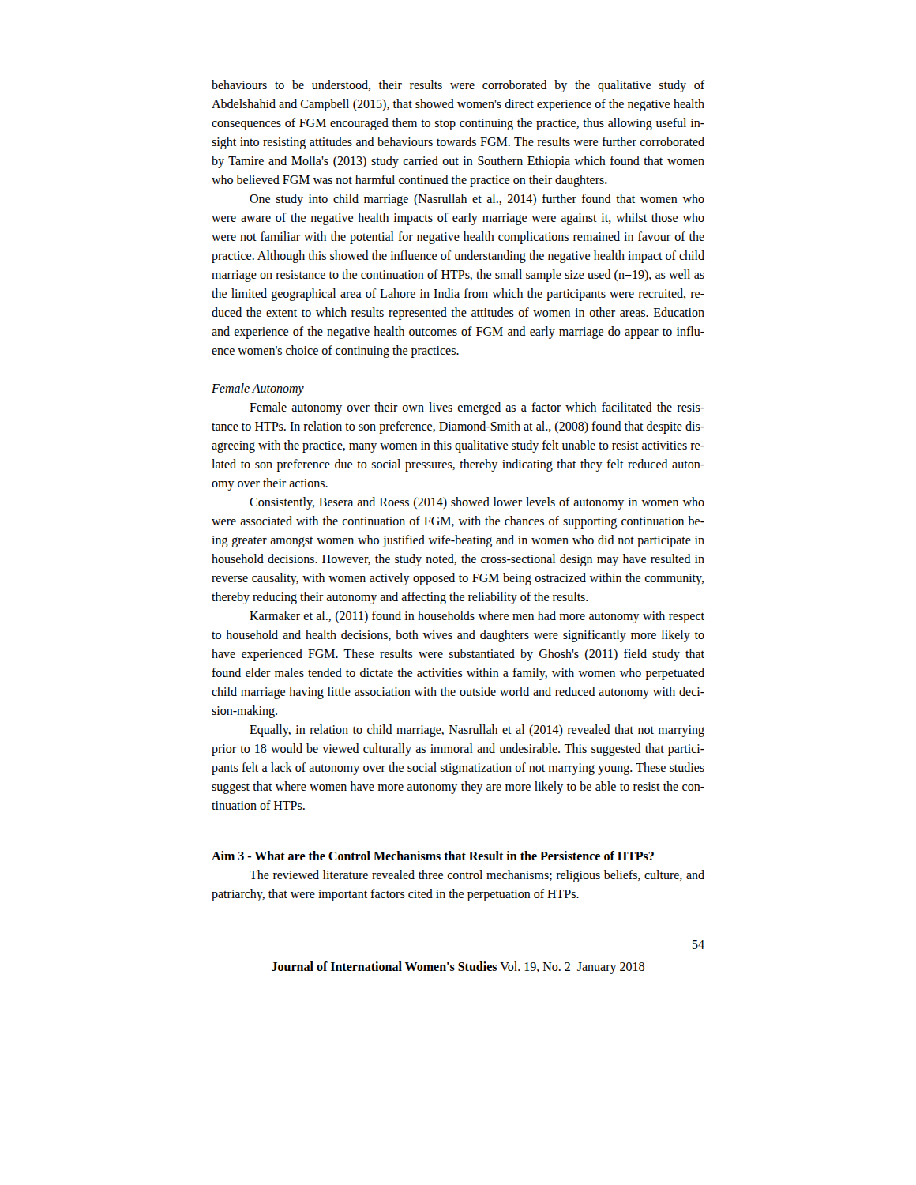behaviours to be understood, their results were corroborated by the qualitative study of Abdelshahid and Campbell (2015), that showed women's direct experience of the negative health consequences of FGM encouraged them to stop continuing the practice, thus allowing useful insight into resisting attitudes and behaviours towards FGM. The results were further corroborated by Tamire and Molla's (2013) study carried out in Southern Ethiopia which found that women who believed FGM was not harmful continued the practice on their daughters.
One study into child marriage (Nasrullah et al., 2014) further found that women who were aware of the negative health impacts of early marriage were against it, whilst those who were not familiar with the potential for negative health complications remained in favour of the practice. Although this showed the influence of understanding the negative health impact of child marriage on resistance to the continuation of HTPs, the small sample size used (n=19), as well as the limited geographical area of Lahore in India from which the participants were recruited, reduced the extent to which results represented the attitudes of women in other areas. Education and experience of the negative health outcomes of FGM and early marriage do appear to influence women's choice of continuing the practices.
Female Autonomy
Female autonomy over their own lives emerged as a factor which facilitated the resistance to HTPs. In relation to son preference, Diamond-Smith at al., (2008) found that despite disagreeing with the practice, many women in this qualitative study felt unable to resist activities related to son preference due to social pressures, thereby indicating that they felt reduced autonomy over their actions.
Consistently, Besera and Roess (2014) showed lower levels of autonomy in women who were associated with the continuation of FGM, with the chances of supporting continuation being greater amongst women who justified wife-beating and in women who did not participate in household decisions. However, the study noted, the cross-sectional design may have resulted in reverse causality, with women actively opposed to FGM being ostracized within the community, thereby reducing their autonomy and affecting the reliability of the results.
Karmaker et al., (2011) found in households where men had more autonomy with respect to household and health decisions, both wives and daughters were significantly more likely to have experienced FGM. These results were substantiated by Ghosh's (2011) field study that found elder males tended to dictate the activities within a family, with women who perpetuated child marriage having little association with the outside world and reduced autonomy with decision-making.
Equally, in relation to child marriage, Nasrullah et al (2014) revealed that not marrying prior to 18 would be viewed culturally as immoral and undesirable. This suggested that participants felt a lack of autonomy over the social stigmatization of not marrying young. These studies suggest that where women have more autonomy they are more likely to be able to resist the continuation of HTPs.
Aim 3 - What are the Control Mechanisms that Result in the Persistence of HTPs?
The reviewed literature revealed three control mechanisms; religious beliefs, culture, and patriarchy, that were important factors cited in the perpetuation of HTPs.
54
Journal of International Women's Studies Vol. 19, No. 2 January 2018